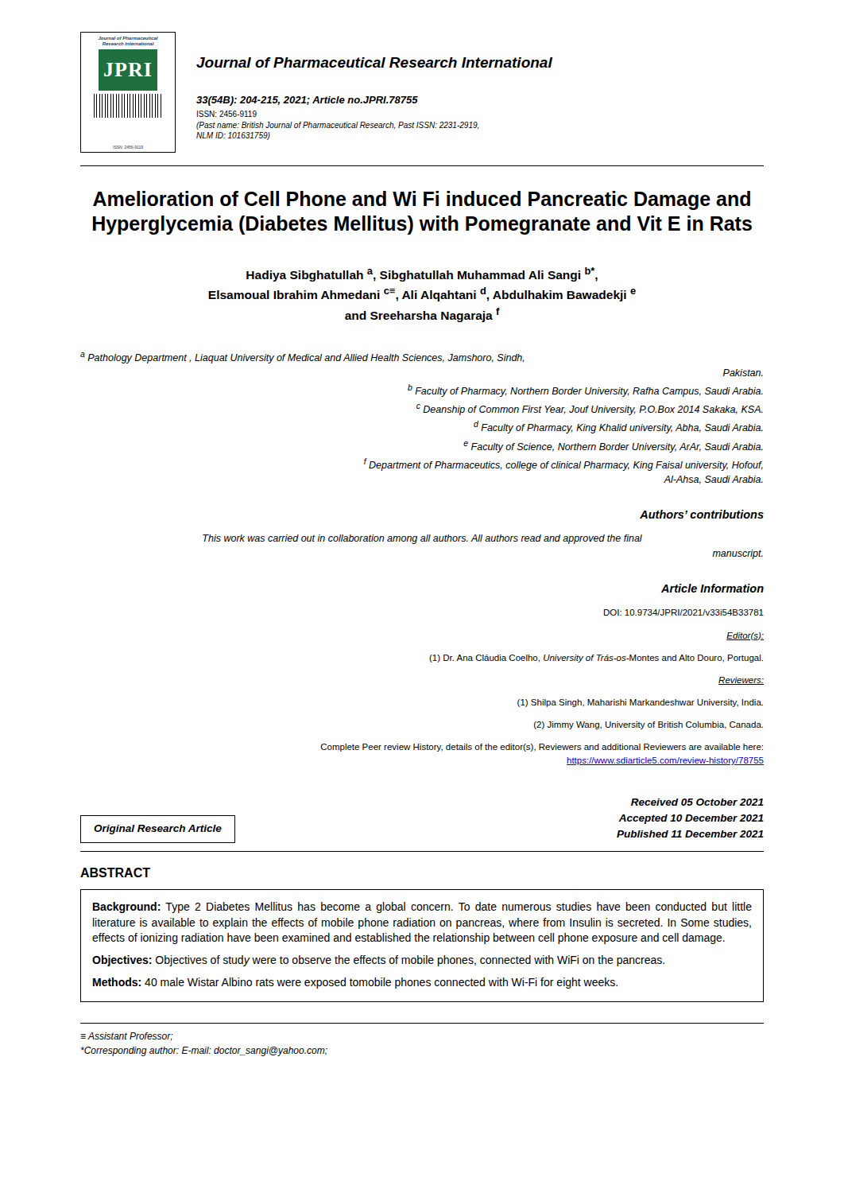Journal of Pharmaceutical
Research International
JPRI
ISSN: 2456-9119
Journal of Pharmaceutical Research International
33(54B): 204-215, 2021; Article no.JPRI.78755 ISSN: 2456-9119 (Past name: British Journal of Pharmaceutical Research, Past ISSN: 2231-2919,
NLM ID: 101631759)
Amelioration of Cell Phone and Wi Fi induced Pancreatic Damage and Hyperglycemia (Diabetes Mellitus) with Pomegranate and Vit E in Rats
Hadiya Sibghatullah a, Sibghatullah Muhammad Ali Sangi b*,
Elsamoual Ibrahim Ahmedani c≡, Ali Alqahtani d, Abdulhakim Bawadekji e
and Sreeharsha Nagaraja f
a Pathology Department , Liaquat University of Medical and Allied Health Sciences, Jamshoro, Sindh,Pakistan.
b Faculty of Pharmacy, Northern Border University, Rafha Campus, Saudi Arabia.
c Deanship of Common First Year, Jouf University, P.O.Box 2014 Sakaka, KSA.
d Faculty of Pharmacy, King Khalid university, Abha, Saudi Arabia.
e Faculty of Science, Northern Border University, ArAr, Saudi Arabia.
f Department of Pharmaceutics, college of clinical Pharmacy, King Faisal university, Hofouf,
Al-Ahsa, Saudi Arabia.
Authors’ contributions
This work was carried out in collaboration among all authors. All authors read and approved the finalmanuscript.
Article Information
DOI: 10.9734/JPRI/2021/v33i54B33781
Editor(s):
(1) Dr. Ana Cláudia Coelho, University of Trás-os-Montes and Alto Douro, Portugal.
Reviewers:
(1) Shilpa Singh, Maharishi Markandeshwar University, India.
(2) Jimmy Wang, University of British Columbia, Canada.
Complete Peer review History, details of the editor(s), Reviewers and additional Reviewers are available here:
https://www.sdiarticle5.com/review-history/78755
Original Research Article
Received 05 October 2021
Accepted 10 December 2021
Published 11 December 2021
ABSTRACT
Background: Type 2 Diabetes Mellitus has become a global concern. To date numerous studies have been conducted but little literature is available to explain the effects of mobile phone radiation on pancreas, where from Insulin is secreted. In Some studies, effects of ionizing radiation have been examined and established the relationship between cell phone exposure and cell damage.
Objectives: Objectives of study were to observe the effects of mobile phones, connected with WiFi on the pancreas.
Methods: 40 male Wistar Albino rats were exposed tomobile phones connected with Wi-Fi for eight weeks.
≡ Assistant Professor;
*Corresponding author: E-mail: doctor_sangi@yahoo.com;